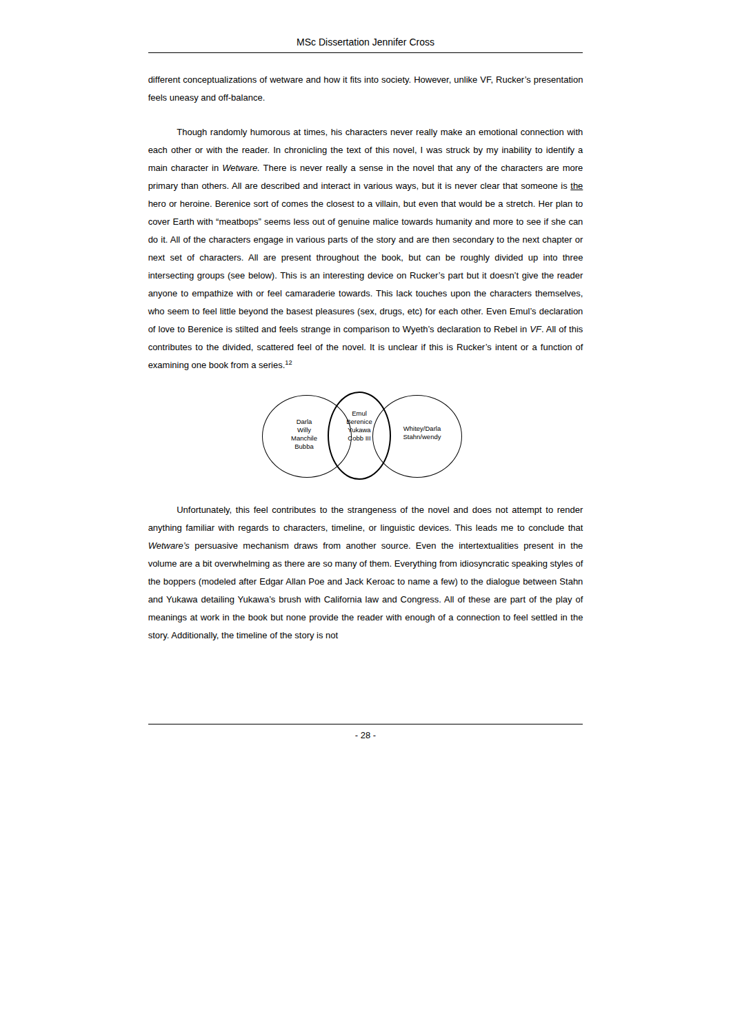MSc Dissertation Jennifer Cross
different conceptualizations of wetware and how it fits into society. However, unlike VF, Rucker’s presentation feels uneasy and off-balance.
Though randomly humorous at times, his characters never really make an emotional connection with each other or with the reader. In chronicling the text of this novel, I was struck by my inability to identify a main character in Wetware. There is never really a sense in the novel that any of the characters are more primary than others. All are described and interact in various ways, but it is never clear that someone is the hero or heroine. Berenice sort of comes the closest to a villain, but even that would be a stretch. Her plan to cover Earth with “meatbops” seems less out of genuine malice towards humanity and more to see if she can do it. All of the characters engage in various parts of the story and are then secondary to the next chapter or next set of characters. All are present throughout the book, but can be roughly divided up into three intersecting groups (see below). This is an interesting device on Rucker’s part but it doesn’t give the reader anyone to empathize with or feel camaraderie towards. This lack touches upon the characters themselves, who seem to feel little beyond the basest pleasures (sex, drugs, etc) for each other. Even Emul’s declaration of love to Berenice is stilted and feels strange in comparison to Wyeth’s declaration to Rebel in VF. All of this contributes to the divided, scattered feel of the novel. It is unclear if this is Rucker’s intent or a function of examining one book from a series.12
Darla
Willy
Manchile
Bubba
Emul
Berenice
Yukawa
Cobb III
Whitey/Darla
Stahn/wendy
Unfortunately, this feel contributes to the strangeness of the novel and does not attempt to render anything familiar with regards to characters, timeline, or linguistic devices. This leads me to conclude that Wetware’s persuasive mechanism draws from another source. Even the intertextualities present in the volume are a bit overwhelming as there are so many of them. Everything from idiosyncratic speaking styles of the boppers (modeled after Edgar Allan Poe and Jack Keroac to name a few) to the dialogue between Stahn and Yukawa detailing Yukawa’s brush with California law and Congress. All of these are part of the play of meanings at work in the book but none provide the reader with enough of a connection to feel settled in the story. Additionally, the timeline of the story is not
- 28 -